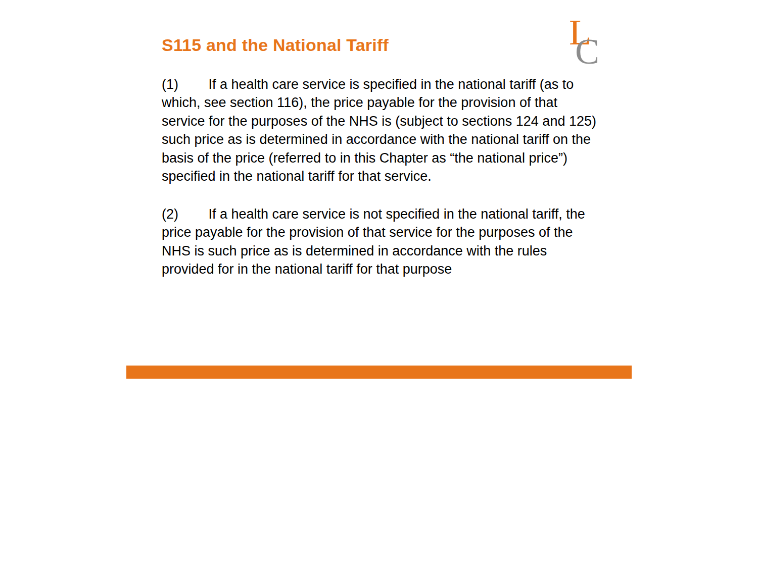L C
S115 and the National Tariff
(1) If a health care service is specified in the national tariff (as to which, see section 116), the price payable for the provision of that service for the purposes of the NHS is (subject to sections 124 and 125) such price as is determined in accordance with the national tariff on the basis of the price (referred to in this Chapter as “the national price”) specified in the national tariff for that service.
(2) If a health care service is not specified in the national tariff, the price payable for the provision of that service for the purposes of the NHS is such price as is determined in accordance with the rules provided for in the national tariff for that purpose